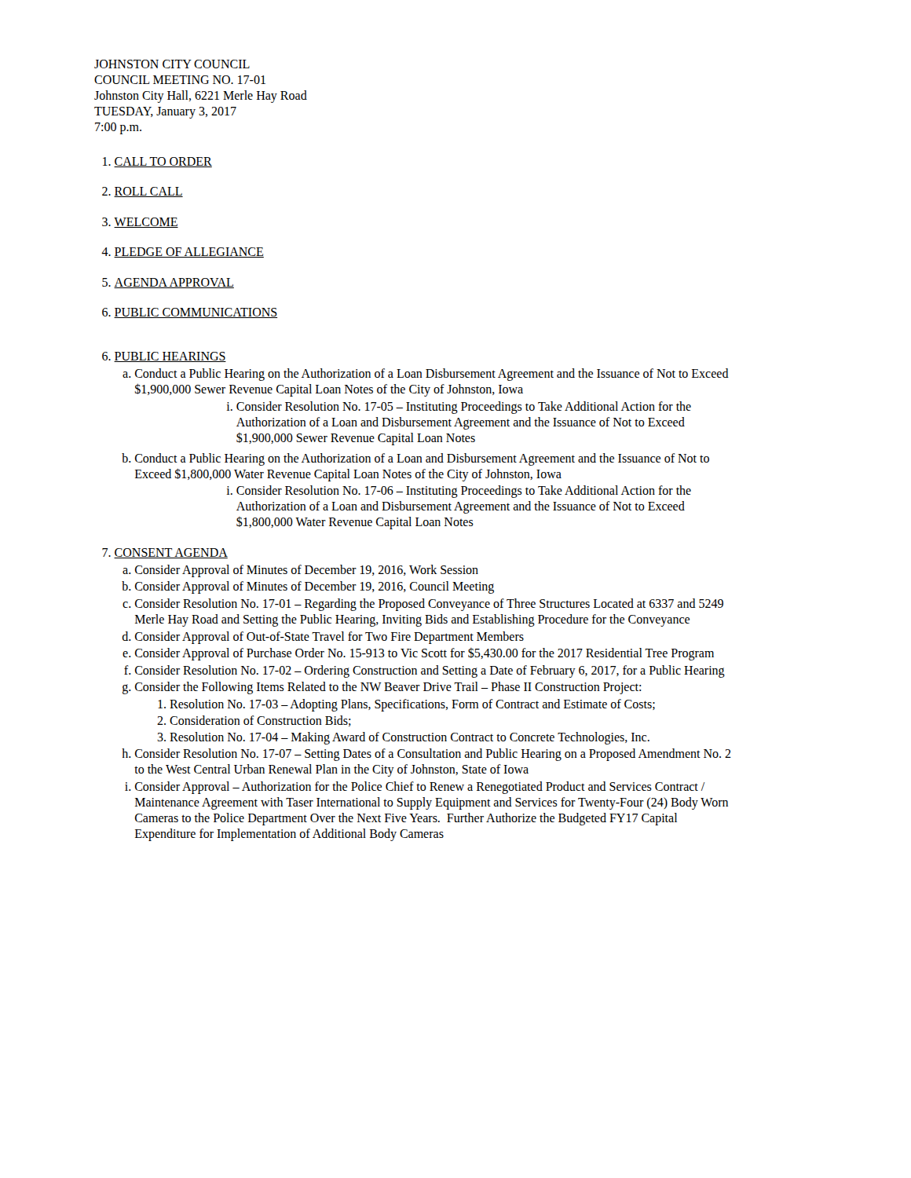JOHNSTON CITY COUNCIL
COUNCIL MEETING NO. 17-01
Johnston City Hall, 6221 Merle Hay Road
TUESDAY, January 3, 2017
7:00 p.m.
CALL TO ORDER
ROLL CALL
WELCOME
PLEDGE OF ALLEGIANCE
AGENDA APPROVAL
PUBLIC COMMUNICATIONS
PUBLIC HEARINGS
Conduct a Public Hearing on the Authorization of a Loan Disbursement Agreement and the Issuance of Not to Exceed $1,900,000 Sewer Revenue Capital Loan Notes of the City of Johnston, Iowa
Consider Resolution No. 17-05 – Instituting Proceedings to Take Additional Action for the Authorization of a Loan and Disbursement Agreement and the Issuance of Not to Exceed $1,900,000 Sewer Revenue Capital Loan Notes
Conduct a Public Hearing on the Authorization of a Loan and Disbursement Agreement and the Issuance of Not to Exceed $1,800,000 Water Revenue Capital Loan Notes of the City of Johnston, Iowa
Consider Resolution No. 17-06 – Instituting Proceedings to Take Additional Action for the Authorization of a Loan and Disbursement Agreement and the Issuance of Not to Exceed $1,800,000 Water Revenue Capital Loan Notes
CONSENT AGENDA
Consider Approval of Minutes of December 19, 2016, Work Session
Consider Approval of Minutes of December 19, 2016, Council Meeting
Consider Resolution No. 17-01 – Regarding the Proposed Conveyance of Three Structures Located at 6337 and 5249 Merle Hay Road and Setting the Public Hearing, Inviting Bids and Establishing Procedure for the Conveyance
Consider Approval of Out-of-State Travel for Two Fire Department Members
Consider Approval of Purchase Order No. 15-913 to Vic Scott for $5,430.00 for the 2017 Residential Tree Program
Consider Resolution No. 17-02 – Ordering Construction and Setting a Date of February 6, 2017, for a Public Hearing
Consider the Following Items Related to the NW Beaver Drive Trail – Phase II Construction Project:
Resolution No. 17-03 – Adopting Plans, Specifications, Form of Contract and Estimate of Costs;
Consideration of Construction Bids;
Resolution No. 17-04 – Making Award of Construction Contract to Concrete Technologies, Inc.
Consider Resolution No. 17-07 – Setting Dates of a Consultation and Public Hearing on a Proposed Amendment No. 2 to the West Central Urban Renewal Plan in the City of Johnston, State of Iowa
Consider Approval – Authorization for the Police Chief to Renew a Renegotiated Product and Services Contract / Maintenance Agreement with Taser International to Supply Equipment and Services for Twenty-Four (24) Body Worn Cameras to the Police Department Over the Next Five Years. Further Authorize the Budgeted FY17 Capital Expenditure for Implementation of Additional Body Cameras